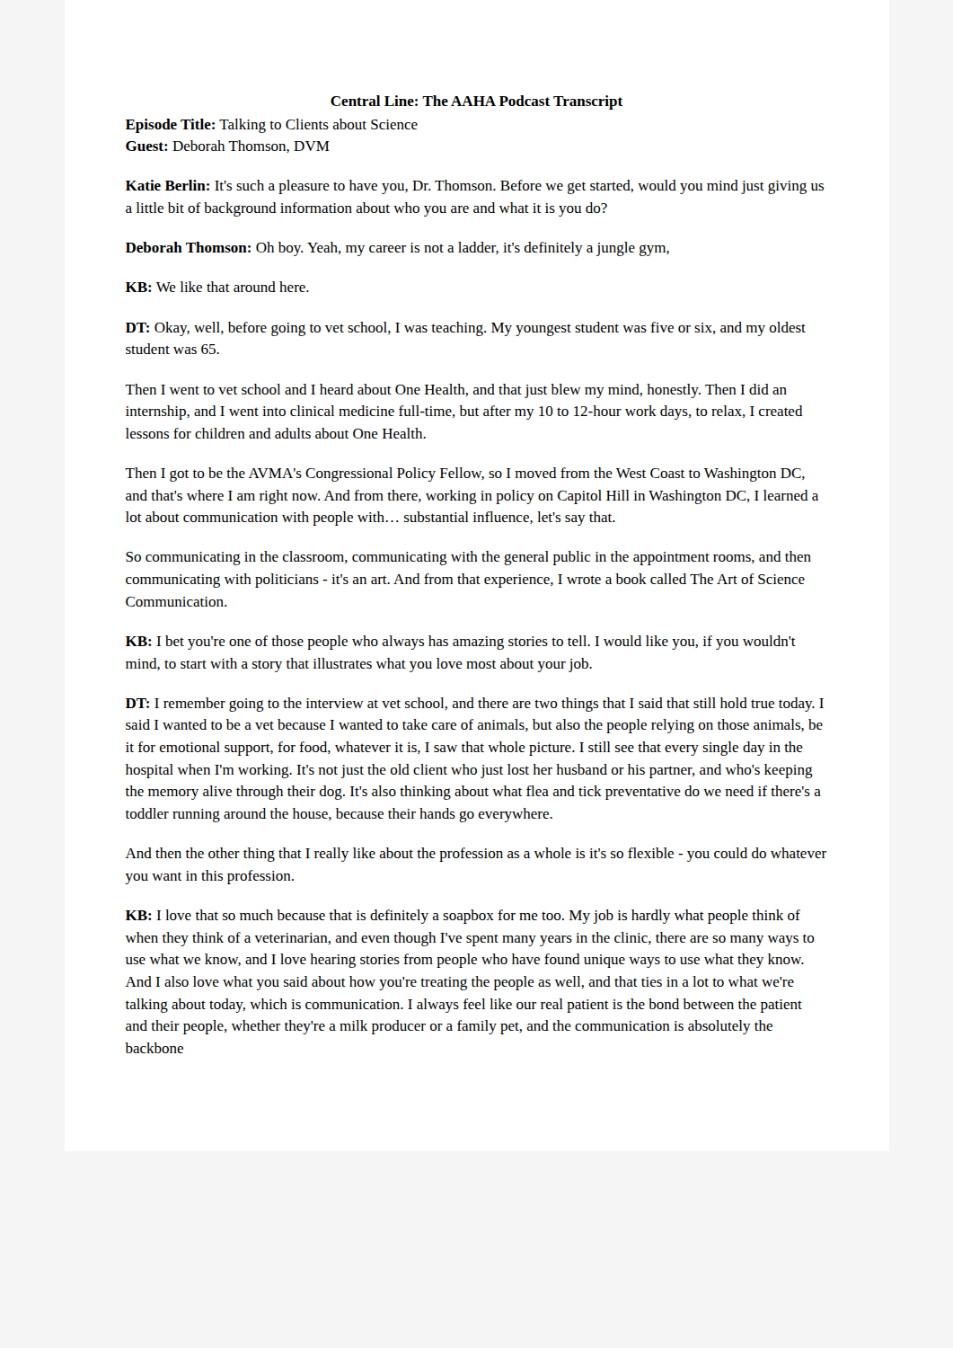Central Line: The AAHA Podcast Transcript
Episode Title: Talking to Clients about Science
Guest: Deborah Thomson, DVM
Katie Berlin: It's such a pleasure to have you, Dr. Thomson. Before we get started, would you mind just giving us a little bit of background information about who you are and what it is you do?
Deborah Thomson: Oh boy. Yeah, my career is not a ladder, it's definitely a jungle gym,
KB: We like that around here.
DT: Okay, well, before going to vet school, I was teaching. My youngest student was five or six, and my oldest student was 65.
Then I went to vet school and I heard about One Health, and that just blew my mind, honestly. Then I did an internship, and I went into clinical medicine full-time, but after my 10 to 12-hour work days, to relax, I created lessons for children and adults about One Health.
Then I got to be the AVMA's Congressional Policy Fellow, so I moved from the West Coast to Washington DC, and that's where I am right now. And from there, working in policy on Capitol Hill in Washington DC, I learned a lot about communication with people with… substantial influence, let's say that.
So communicating in the classroom, communicating with the general public in the appointment rooms, and then communicating with politicians - it's an art. And from that experience, I wrote a book called The Art of Science Communication.
KB: I bet you're one of those people who always has amazing stories to tell. I would like you, if you wouldn't mind, to start with a story that illustrates what you love most about your job.
DT: I remember going to the interview at vet school, and there are two things that I said that still hold true today. I said I wanted to be a vet because I wanted to take care of animals, but also the people relying on those animals, be it for emotional support, for food, whatever it is, I saw that whole picture. I still see that every single day in the hospital when I'm working. It's not just the old client who just lost her husband or his partner, and who's keeping the memory alive through their dog. It's also thinking about what flea and tick preventative do we need if there's a toddler running around the house, because their hands go everywhere.
And then the other thing that I really like about the profession as a whole is it's so flexible - you could do whatever you want in this profession.
KB: I love that so much because that is definitely a soapbox for me too. My job is hardly what people think of when they think of a veterinarian, and even though I've spent many years in the clinic, there are so many ways to use what we know, and I love hearing stories from people who have found unique ways to use what they know. And I also love what you said about how you're treating the people as well, and that ties in a lot to what we're talking about today, which is communication. I always feel like our real patient is the bond between the patient and their people, whether they're a milk producer or a family pet, and the communication is absolutely the backbone